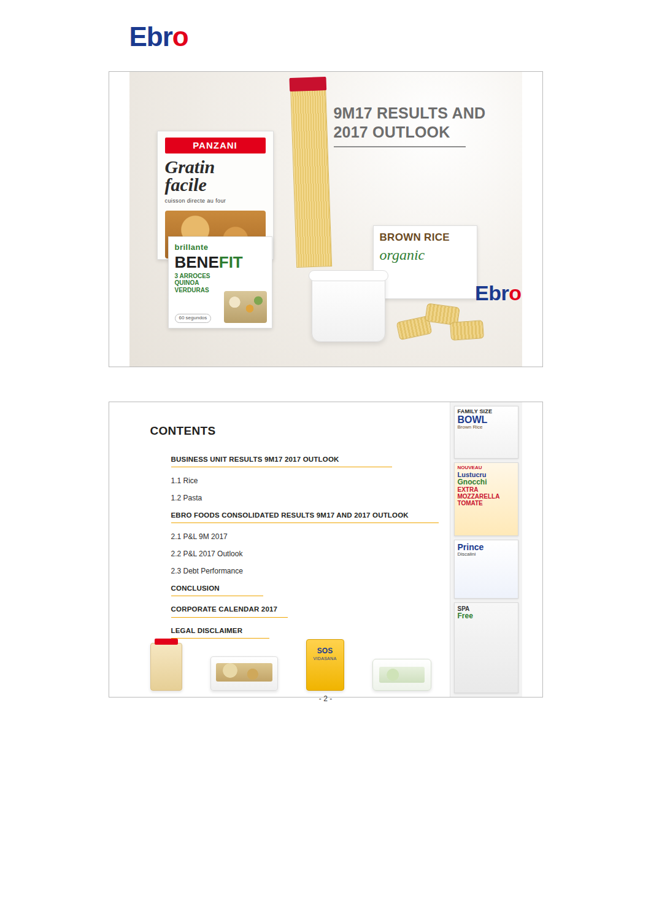Ebro
PANZANI
Gratin
facile
cuisson directe au four
brillante
BENEFIT
3 ARROCES
QUINOA
VERDURAS
60 segundos
BROWN RICE
organic
9M17 RESULTS AND
2017 OUTLOOK
Ebro
CONTENTS
BUSINESS UNIT RESULTS 9M17 2017 OUTLOOK
1.1 Rice
1.2 Pasta
EBRO FOODS CONSOLIDATED RESULTS 9M17 AND 2017 OUTLOOK
2.1 P&L 9M 2017
2.2 P&L 2017 Outlook
2.3 Debt Performance
CONCLUSION CORPORATE CALENDAR 2017 LEGAL DISCLAIMER
SOS
VIDASANA
FAMILY SIZE
BOWL
Brown Rice
NOUVEAU
Lustucru
Gnocchi
EXTRA MOZZARELLA TOMATE
Prince
Discalini
SPA
Free
- 2 -